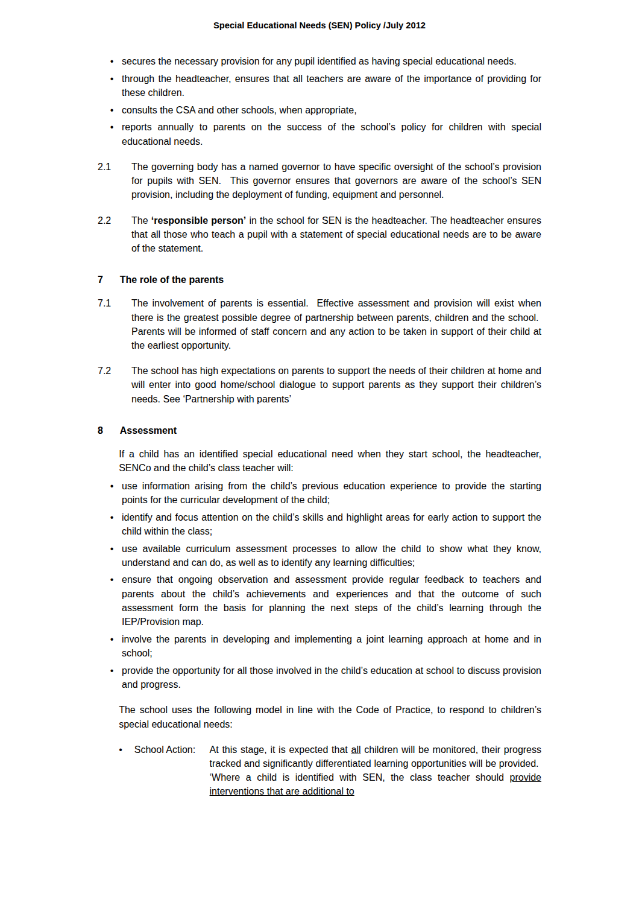Special Educational Needs (SEN) Policy /July 2012
secures the necessary provision for any pupil identified as having special educational needs.
through the headteacher, ensures that all teachers are aware of the importance of providing for these children.
consults the CSA and other schools, when appropriate,
reports annually to parents on the success of the school’s policy for children with special educational needs.
2.1
The governing body has a named governor to have specific oversight of the school’s provision for pupils with SEN. This governor ensures that governors are aware of the school’s SEN provision, including the deployment of funding, equipment and personnel.
2.2
The ‘responsible person’ in the school for SEN is the headteacher. The headteacher ensures that all those who teach a pupil with a statement of special educational needs are to be aware of the statement.
7 The role of the parents
7.1
The involvement of parents is essential. Effective assessment and provision will exist when there is the greatest possible degree of partnership between parents, children and the school. Parents will be informed of staff concern and any action to be taken in support of their child at the earliest opportunity.
7.2
The school has high expectations on parents to support the needs of their children at home and will enter into good home/school dialogue to support parents as they support their children’s needs. See ‘Partnership with parents’
8 Assessment
If a child has an identified special educational need when they start school, the headteacher, SENCo and the child’s class teacher will:
use information arising from the child’s previous education experience to provide the starting points for the curricular development of the child;
identify and focus attention on the child’s skills and highlight areas for early action to support the child within the class;
use available curriculum assessment processes to allow the child to show what they know, understand and can do, as well as to identify any learning difficulties;
ensure that ongoing observation and assessment provide regular feedback to teachers and parents about the child’s achievements and experiences and that the outcome of such assessment form the basis for planning the next steps of the child’s learning through the IEP/Provision map.
involve the parents in developing and implementing a joint learning approach at home and in school;
provide the opportunity for all those involved in the child’s education at school to discuss provision and progress.
The school uses the following model in line with the Code of Practice, to respond to children’s special educational needs:
•
School Action:
At this stage, it is expected that all children will be monitored, their progress tracked and significantly differentiated learning opportunities will be provided. ‘Where a child is identified with SEN, the class teacher should provide interventions that are additional to